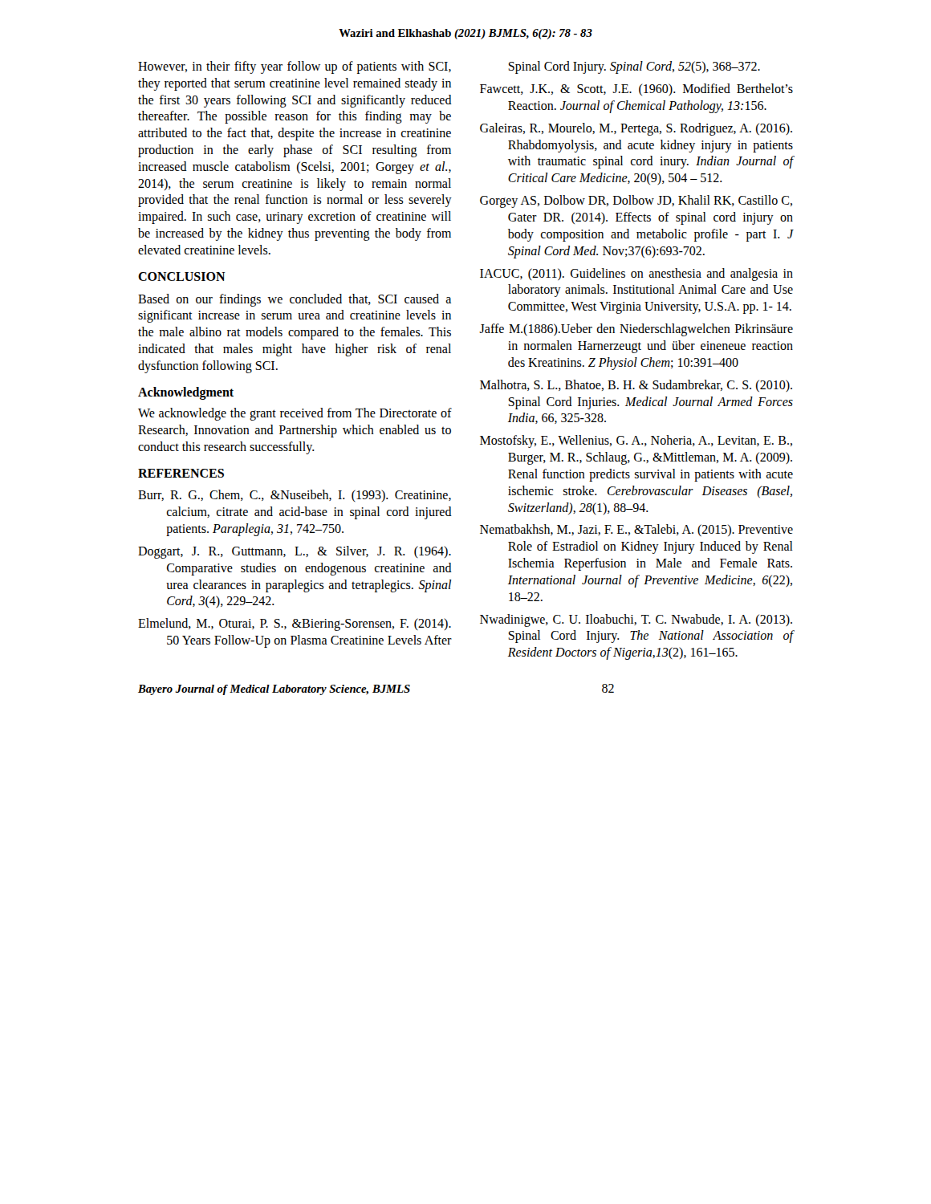Waziri and Elkhashab (2021) BJMLS, 6(2): 78 - 83
However, in their fifty year follow up of patients with SCI, they reported that serum creatinine level remained steady in the first 30 years following SCI and significantly reduced thereafter. The possible reason for this finding may be attributed to the fact that, despite the increase in creatinine production in the early phase of SCI resulting from increased muscle catabolism (Scelsi, 2001; Gorgey et al., 2014), the serum creatinine is likely to remain normal provided that the renal function is normal or less severely impaired. In such case, urinary excretion of creatinine will be increased by the kidney thus preventing the body from elevated creatinine levels.
Conclusion
Based on our findings we concluded that, SCI caused a significant increase in serum urea and creatinine levels in the male albino rat models compared to the females. This indicated that males might have higher risk of renal dysfunction following SCI.
Acknowledgment
We acknowledge the grant received from The Directorate of Research, Innovation and Partnership which enabled us to conduct this research successfully.
References
Burr, R. G., Chem, C., &Nuseibeh, I. (1993). Creatinine, calcium, citrate and acid-base in spinal cord injured patients. Paraplegia, 31, 742–750.
Doggart, J. R., Guttmann, L., & Silver, J. R. (1964). Comparative studies on endogenous creatinine and urea clearances in paraplegics and tetraplegics. Spinal Cord, 3(4), 229–242.
Elmelund, M., Oturai, P. S., &Biering-Sorensen, F. (2014). 50 Years Follow-Up on Plasma Creatinine Levels After Spinal Cord Injury. Spinal Cord, 52(5), 368–372.
Fawcett, J.K., & Scott, J.E. (1960). Modified Berthelot’s Reaction. Journal of Chemical Pathology, 13: 156.
Galeiras, R., Mourelo, M., Pertega, S. Rodriguez, A. (2016). Rhabdomyolysis, and acute kidney injury in patients with traumatic spinal cord inury. Indian Journal of Critical Care Medicine, 20(9), 504 – 512.
Gorgey AS, Dolbow DR, Dolbow JD, Khalil RK, Castillo C, Gater DR. (2014). Effects of spinal cord injury on body composition and metabolic profile - part I. J Spinal Cord Med. Nov;37(6):693-702.
IACUC, (2011). Guidelines on anesthesia and analgesia in laboratory animals. Institutional Animal Care and Use Committee, West Virginia University, U.S.A. pp. 1- 14.
Jaffe M.(1886).Ueber den Niederschlagwelchen Pikrinsäure in normalen Harnerzeugt und über eineneue reaction des Kreatinins. Z Physiol Chem; 10:391–400
Malhotra, S. L., Bhatoe, B. H. & Sudambrekar, C. S. (2010). Spinal Cord Injuries. Medical Journal Armed Forces India, 66, 325-328.
Mostofsky, E., Wellenius, G. A., Noheria, A., Levitan, E. B., Burger, M. R., Schlaug, G., &Mittleman, M. A. (2009). Renal function predicts survival in patients with acute ischemic stroke. Cerebrovascular Diseases (Basel, Switzerland), 28(1), 88–94.
Nematbakhsh, M., Jazi, F. E., &Talebi, A. (2015). Preventive Role of Estradiol on Kidney Injury Induced by Renal Ischemia Reperfusion in Male and Female Rats. International Journal of Preventive Medicine, 6(22), 18–22.
Nwadinigwe, C. U. Iloabuchi, T. C. Nwabude, I. A. (2013). Spinal Cord Injury. The National Association of Resident Doctors of Nigeria,13(2), 161–165.
Bayero Journal of Medical Laboratory Science, BJMLS 82